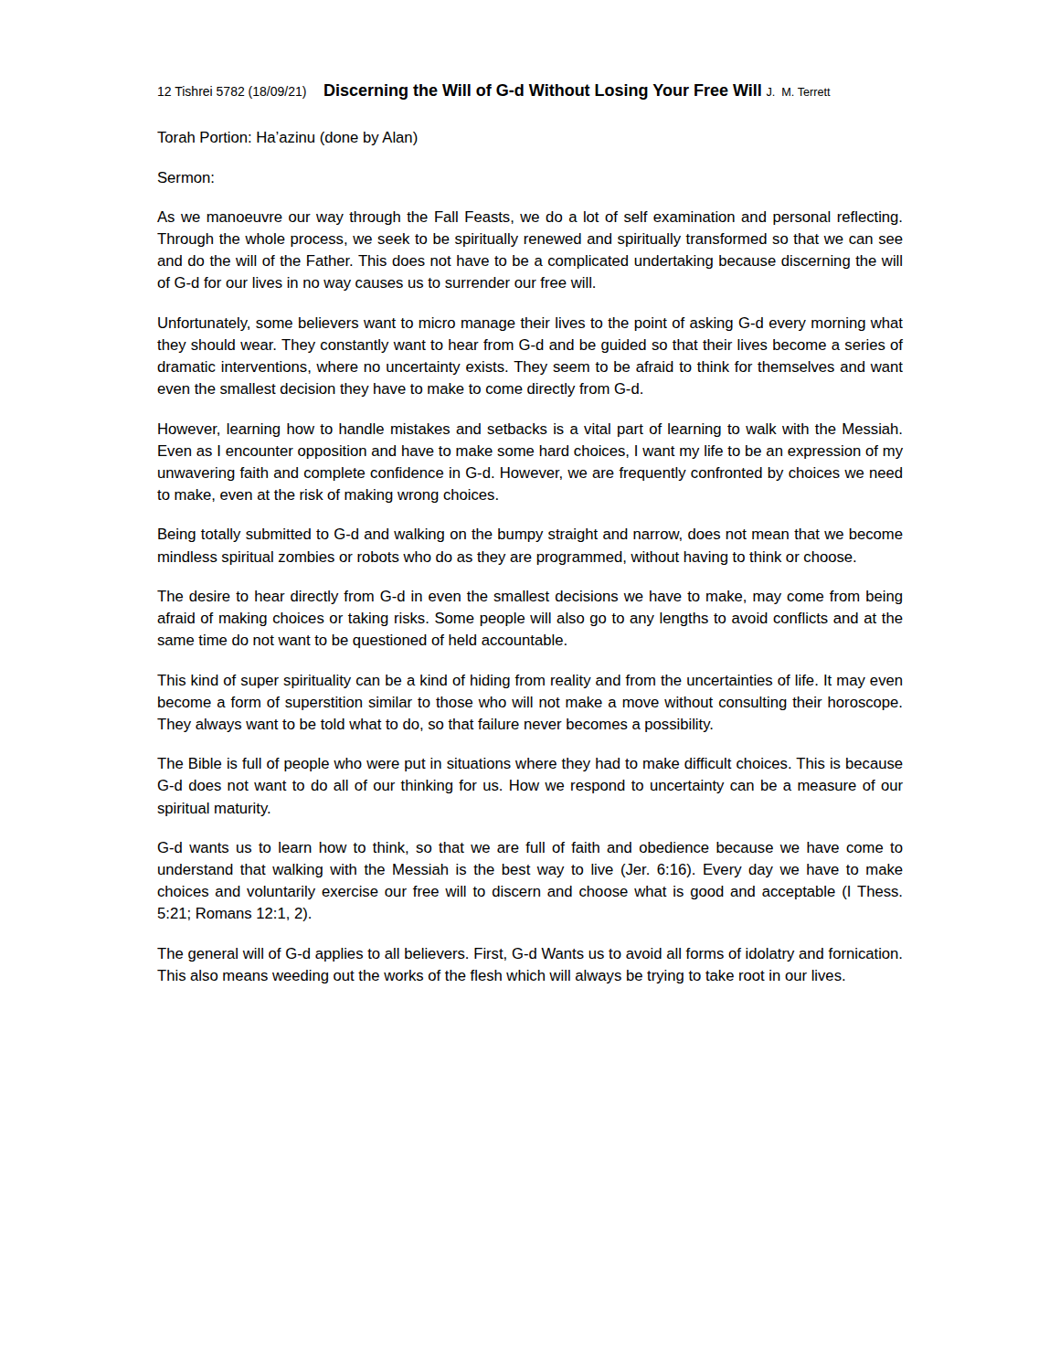12 Tishrei 5782 (18/09/21) Discerning the Will of G-d Without Losing Your Free Will J. M. Terrett
Torah Portion: Ha’azinu (done by Alan)
Sermon:
As we manoeuvre our way through the Fall Feasts, we do a lot of self examination and personal reflecting. Through the whole process, we seek to be spiritually renewed and spiritually transformed so that we can see and do the will of the Father. This does not have to be a complicated undertaking because discerning the will of G-d for our lives in no way causes us to surrender our free will.
Unfortunately, some believers want to micro manage their lives to the point of asking G-d every morning what they should wear. They constantly want to hear from G-d and be guided so that their lives become a series of dramatic interventions, where no uncertainty exists. They seem to be afraid to think for themselves and want even the smallest decision they have to make to come directly from G-d.
However, learning how to handle mistakes and setbacks is a vital part of learning to walk with the Messiah. Even as I encounter opposition and have to make some hard choices, I want my life to be an expression of my unwavering faith and complete confidence in G-d. However, we are frequently confronted by choices we need to make, even at the risk of making wrong choices.
Being totally submitted to G-d and walking on the bumpy straight and narrow, does not mean that we become mindless spiritual zombies or robots who do as they are programmed, without having to think or choose.
The desire to hear directly from G-d in even the smallest decisions we have to make, may come from being afraid of making choices or taking risks. Some people will also go to any lengths to avoid conflicts and at the same time do not want to be questioned of held accountable.
This kind of super spirituality can be a kind of hiding from reality and from the uncertainties of life. It may even become a form of superstition similar to those who will not make a move without consulting their horoscope. They always want to be told what to do, so that failure never becomes a possibility.
The Bible is full of people who were put in situations where they had to make difficult choices. This is because G-d does not want to do all of our thinking for us. How we respond to uncertainty can be a measure of our spiritual maturity.
G-d wants us to learn how to think, so that we are full of faith and obedience because we have come to understand that walking with the Messiah is the best way to live (Jer. 6:16). Every day we have to make choices and voluntarily exercise our free will to discern and choose what is good and acceptable (I Thess. 5:21; Romans 12:1, 2).
The general will of G-d applies to all believers. First, G-d Wants us to avoid all forms of idolatry and fornication. This also means weeding out the works of the flesh which will always be trying to take root in our lives.